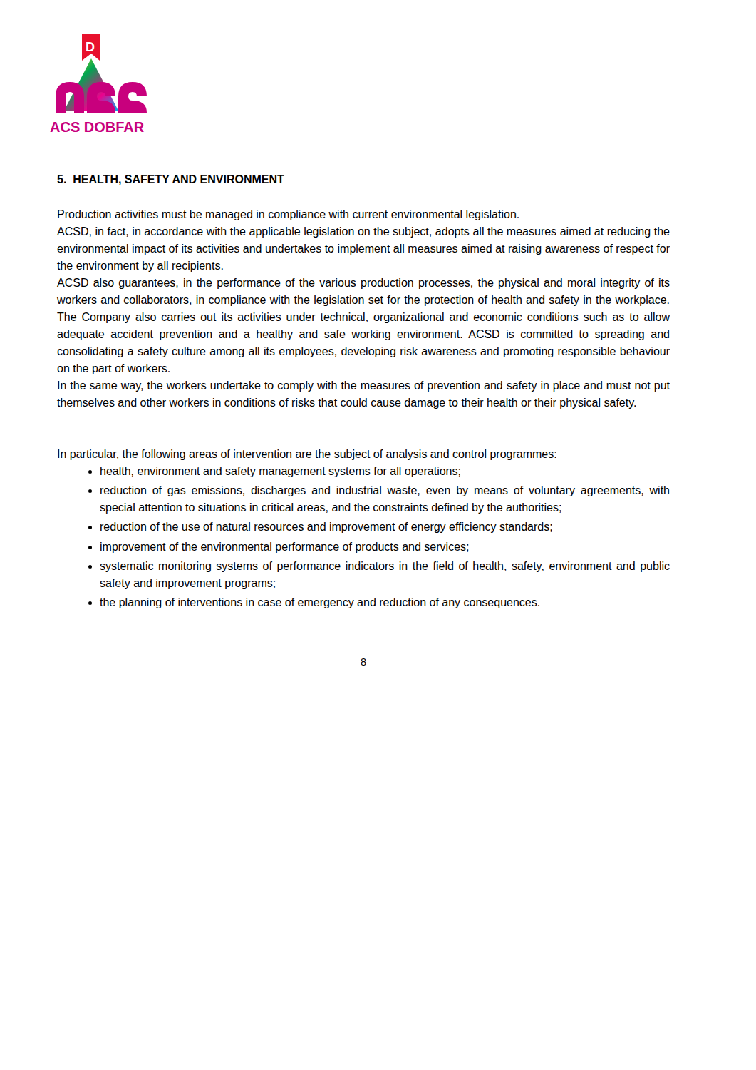D ACS DOBFAR
5. HEALTH, SAFETY AND ENVIRONMENT
Production activities must be managed in compliance with current environmental legislation.
ACSD, in fact, in accordance with the applicable legislation on the subject, adopts all the measures aimed at reducing the environmental impact of its activities and undertakes to implement all measures aimed at raising awareness of respect for the environment by all recipients.
ACSD also guarantees, in the performance of the various production processes, the physical and moral integrity of its workers and collaborators, in compliance with the legislation set for the protection of health and safety in the workplace. The Company also carries out its activities under technical, organizational and economic conditions such as to allow adequate accident prevention and a healthy and safe working environment. ACSD is committed to spreading and consolidating a safety culture among all its employees, developing risk awareness and promoting responsible behaviour on the part of workers.
In the same way, the workers undertake to comply with the measures of prevention and safety in place and must not put themselves and other workers in conditions of risks that could cause damage to their health or their physical safety.
In particular, the following areas of intervention are the subject of analysis and control programmes:
health, environment and safety management systems for all operations;
reduction of gas emissions, discharges and industrial waste, even by means of voluntary agreements, with special attention to situations in critical areas, and the constraints defined by the authorities;
reduction of the use of natural resources and improvement of energy efficiency standards;
improvement of the environmental performance of products and services;
systematic monitoring systems of performance indicators in the field of health, safety, environment and public safety and improvement programs;
the planning of interventions in case of emergency and reduction of any consequences.
8